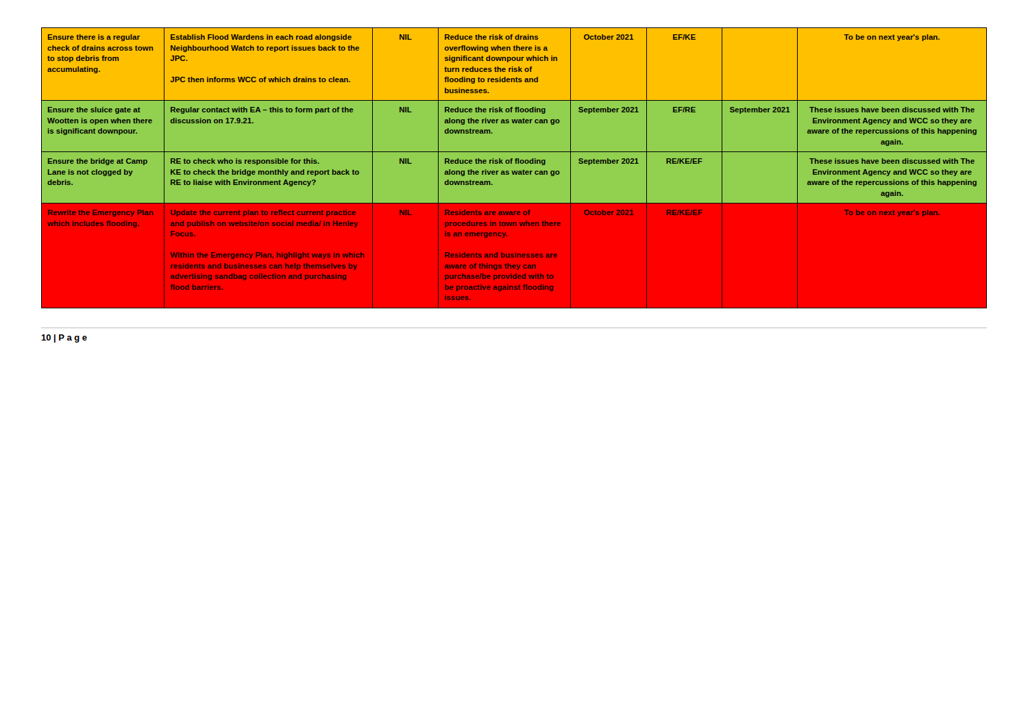| Ensure there is a regular check of drains across town to stop debris from accumulating. | Establish Flood Wardens in each road alongside Neighbourhood Watch to report issues back to the JPC. JPC then informs WCC of which drains to clean. | NIL | Reduce the risk of drains overflowing when there is a significant downpour which in turn reduces the risk of flooding to residents and businesses. | October 2021 | EF/KE | | To be on next year's plan. |
| Ensure the sluice gate at Wootten is open when there is significant downpour. | Regular contact with EA – this to form part of the discussion on 17.9.21. | NIL | Reduce the risk of flooding along the river as water can go downstream. | September 2021 | EF/RE | September 2021 | These issues have been discussed with The Environment Agency and WCC so they are aware of the repercussions of this happening again. |
| Ensure the bridge at Camp Lane is not clogged by debris. | RE to check who is responsible for this. KE to check the bridge monthly and report back to RE to liaise with Environment Agency? | NIL | Reduce the risk of flooding along the river as water can go downstream. | September 2021 | RE/KE/EF | | These issues have been discussed with The Environment Agency and WCC so they are aware of the repercussions of this happening again. |
| Rewrite the Emergency Plan which includes flooding. | Update the current plan to reflect current practice and publish on website/on social media/ in Henley Focus. Within the Emergency Plan, highlight ways in which residents and businesses can help themselves by advertising sandbag collection and purchasing flood barriers. | NIL | Residents are aware of procedures in town when there is an emergency. Residents and businesses are aware of things they can purchase/be provided with to be proactive against flooding issues. | October 2021 | RE/KE/EF | | To be on next year's plan. |
10 | P a g e